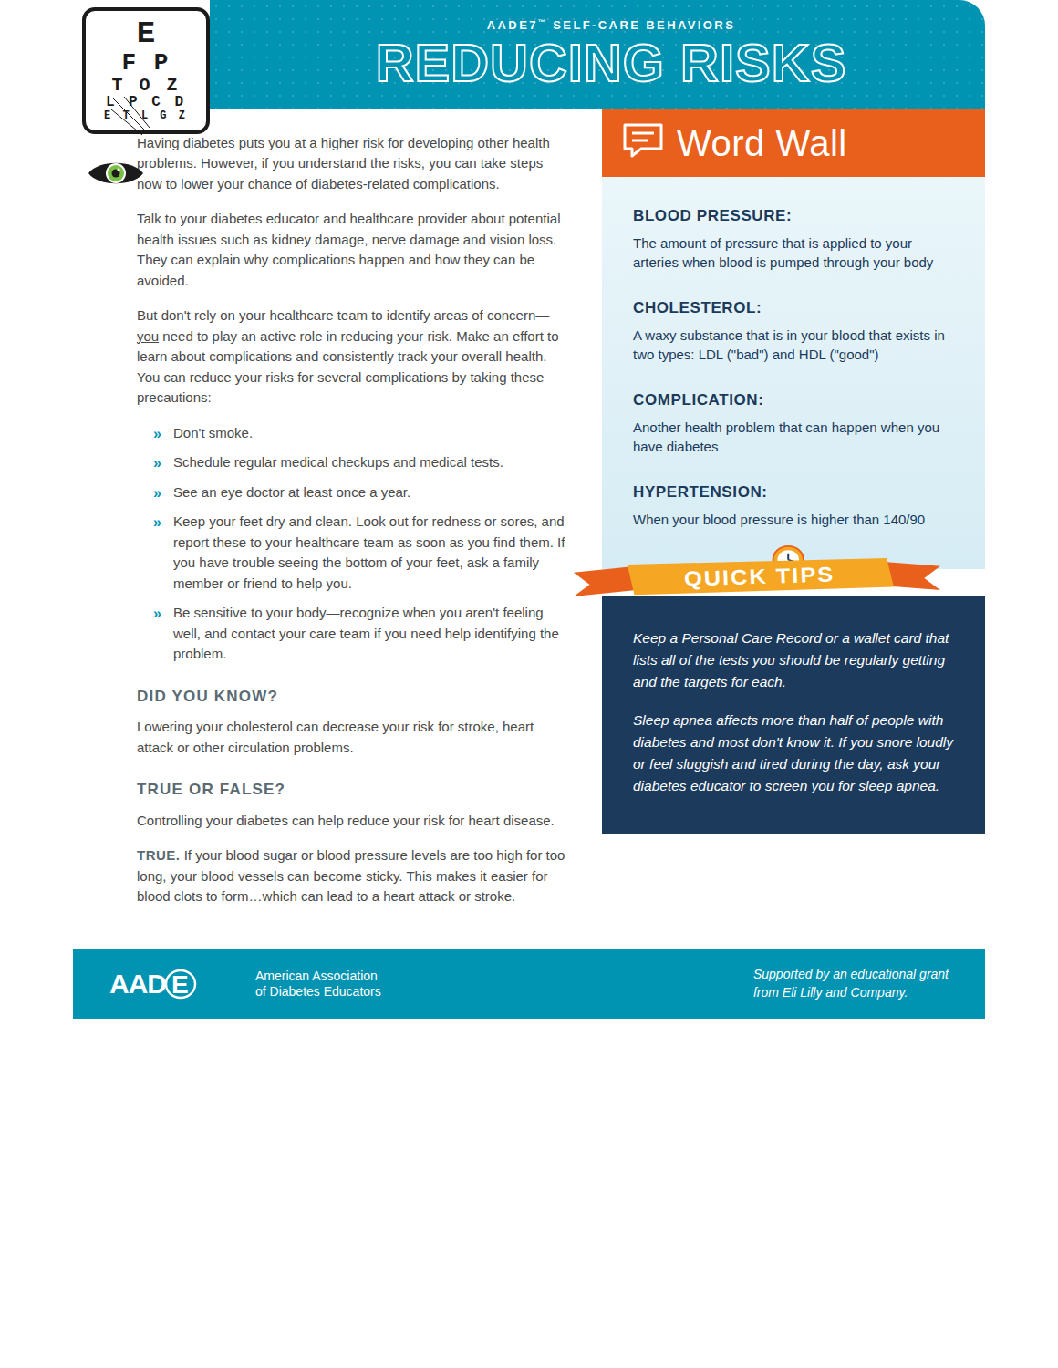E
F P
T O Z
L P C D
E T L G Z
AADE7™ Self-Care Behaviors
REDUCING RISKS
Having diabetes puts you at a higher risk for developing other health problems. However, if you understand the risks, you can take steps now to lower your chance of diabetes-related complications.
Talk to your diabetes educator and healthcare provider about potential health issues such as kidney damage, nerve damage and vision loss. They can explain why complications happen and how they can be avoided.
But don't rely on your healthcare team to identify areas of concern—you need to play an active role in reducing your risk. Make an effort to learn about complications and consistently track your overall health. You can reduce your risks for several complications by taking these precautions:
Don't smoke.
Schedule regular medical checkups and medical tests.
See an eye doctor at least once a year.
Keep your feet dry and clean. Look out for redness or sores, and report these to your healthcare team as soon as you find them. If you have trouble seeing the bottom of your feet, ask a family member or friend to help you.
Be sensitive to your body—recognize when you aren't feeling well, and contact your care team if you need help identifying the problem.
Did You Know?
Lowering your cholesterol can decrease your risk for stroke, heart attack or other circulation problems.
True or False?
Controlling your diabetes can help reduce your risk for heart disease.
TRUE. If your blood sugar or blood pressure levels are too high for too long, your blood vessels can become sticky. This makes it easier for blood clots to form…which can lead to a heart attack or stroke.
Word Wall
Blood Pressure:
The amount of pressure that is applied to your arteries when blood is pumped through your body
Cholesterol:
A waxy substance that is in your blood that exists in two types: LDL ("bad") and HDL ("good")
Complication:
Another health problem that can happen when you have diabetes
Hypertension:
When your blood pressure is higher than 140/90
QUICK TIPS
Keep a Personal Care Record or a wallet card that lists all of the tests you should be regularly getting and the targets for each.
Sleep apnea affects more than half of people with diabetes and most don't know it. If you snore loudly or feel sluggish and tired during the day, ask your diabetes educator to screen you for sleep apnea.
AAD E
American Association
of Diabetes Educators
Supported by an educational grant
from Eli Lilly and Company.